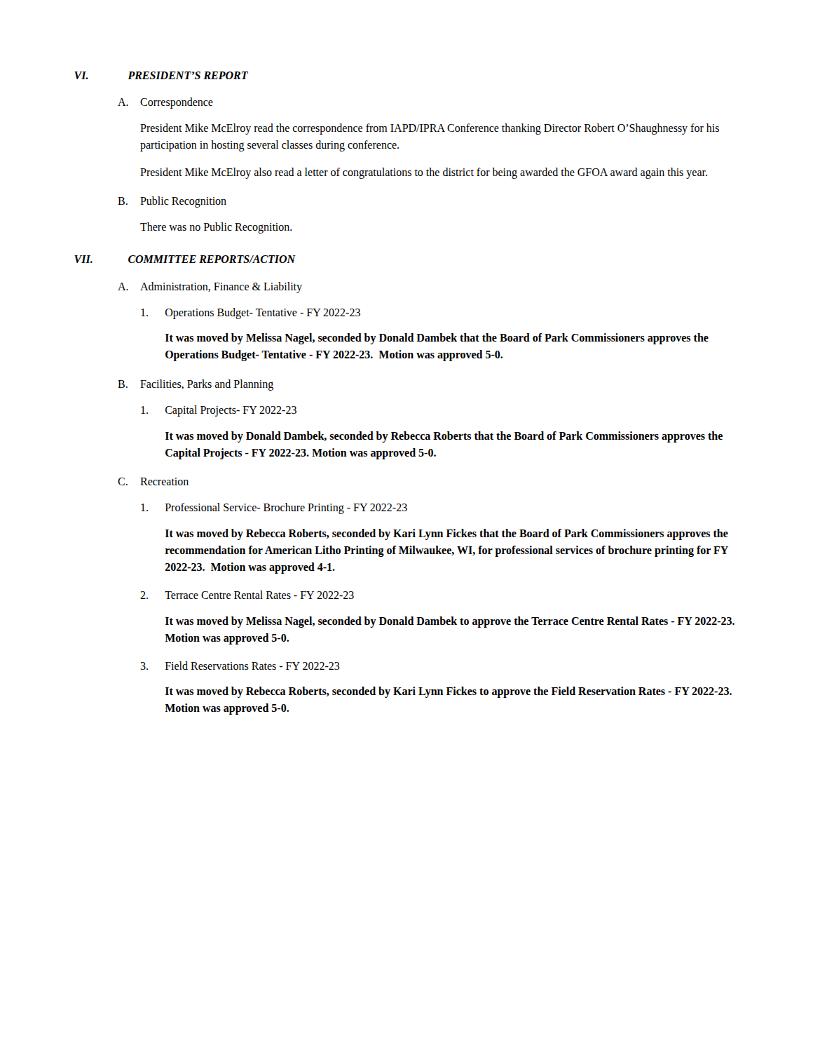VI. President’s Report
A. Correspondence
President Mike McElroy read the correspondence from IAPD/IPRA Conference thanking Director Robert O’Shaughnessy for his participation in hosting several classes during conference.
President Mike McElroy also read a letter of congratulations to the district for being awarded the GFOA award again this year.
B. Public Recognition
There was no Public Recognition.
VII. Committee Reports/Action
A. Administration, Finance & Liability
1. Operations Budget- Tentative - FY 2022-23
It was moved by Melissa Nagel, seconded by Donald Dambek that the Board of Park Commissioners approves the Operations Budget- Tentative - FY 2022-23. Motion was approved 5-0.
B. Facilities, Parks and Planning
1. Capital Projects- FY 2022-23
It was moved by Donald Dambek, seconded by Rebecca Roberts that the Board of Park Commissioners approves the Capital Projects - FY 2022-23. Motion was approved 5-0.
C. Recreation
1. Professional Service- Brochure Printing - FY 2022-23
It was moved by Rebecca Roberts, seconded by Kari Lynn Fickes that the Board of Park Commissioners approves the recommendation for American Litho Printing of Milwaukee, WI, for professional services of brochure printing for FY 2022-23. Motion was approved 4-1.
2. Terrace Centre Rental Rates - FY 2022-23
It was moved by Melissa Nagel, seconded by Donald Dambek to approve the Terrace Centre Rental Rates - FY 2022-23. Motion was approved 5-0.
3. Field Reservations Rates - FY 2022-23
It was moved by Rebecca Roberts, seconded by Kari Lynn Fickes to approve the Field Reservation Rates - FY 2022-23. Motion was approved 5-0.